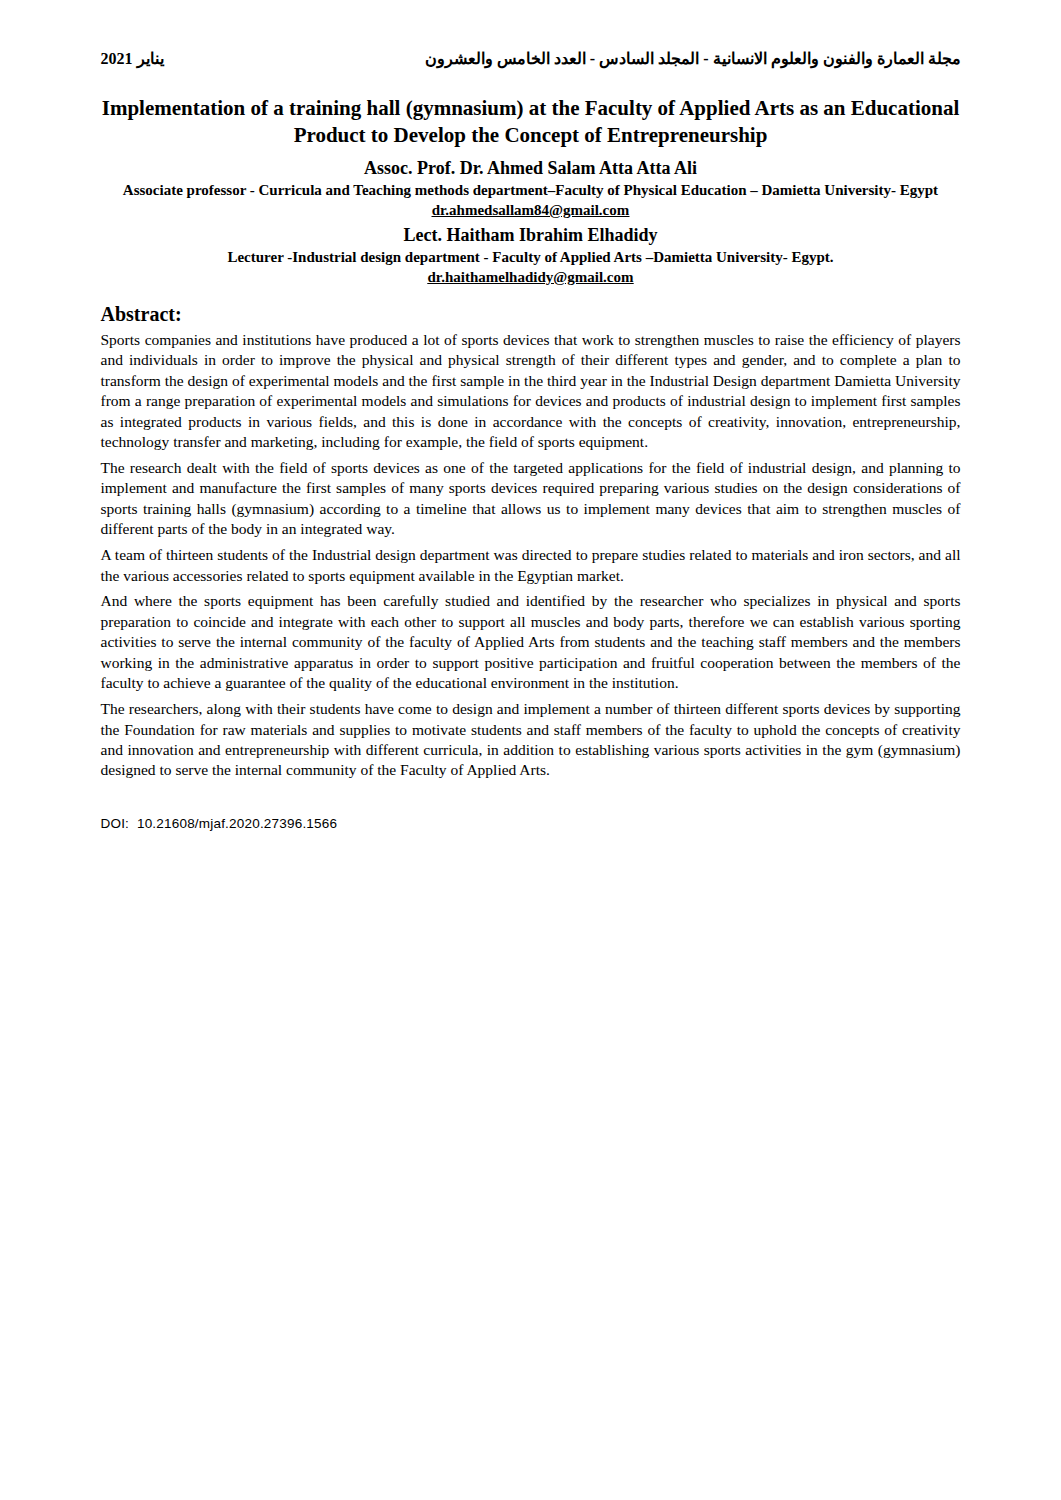يناير 2021
مجلة العمارة والفنون والعلوم الانسانية - المجلد السادس - العدد الخامس والعشرون
Implementation of a training hall (gymnasium) at the Faculty of Applied Arts as an Educational Product to Develop the Concept of Entrepreneurship
Assoc. Prof. Dr. Ahmed Salam Atta Atta Ali
Associate professor - Curricula and Teaching methods department–Faculty of Physical Education – Damietta University- Egypt
dr.ahmedsallam84@gmail.com
Lect. Haitham Ibrahim Elhadidy
Lecturer -Industrial design department - Faculty of Applied Arts –Damietta University- Egypt.
dr.haithamelhadidy@gmail.com
Abstract:
Sports companies and institutions have produced a lot of sports devices that work to strengthen muscles to raise the efficiency of players and individuals in order to improve the physical and physical strength of their different types and gender, and to complete a plan to transform the design of experimental models and the first sample in the third year in the Industrial Design department Damietta University from a range preparation of experimental models and simulations for devices and products of industrial design to implement first samples as integrated products in various fields, and this is done in accordance with the concepts of creativity, innovation, entrepreneurship, technology transfer and marketing, including for example, the field of sports equipment.
The research dealt with the field of sports devices as one of the targeted applications for the field of industrial design, and planning to implement and manufacture the first samples of many sports devices required preparing various studies on the design considerations of sports training halls (gymnasium) according to a timeline that allows us to implement many devices that aim to strengthen muscles of different parts of the body in an integrated way.
A team of thirteen students of the Industrial design department was directed to prepare studies related to materials and iron sectors, and all the various accessories related to sports equipment available in the Egyptian market.
And where the sports equipment has been carefully studied and identified by the researcher who specializes in physical and sports preparation to coincide and integrate with each other to support all muscles and body parts, therefore we can establish various sporting activities to serve the internal community of the faculty of Applied Arts from students and the teaching staff members and the members working in the administrative apparatus in order to support positive participation and fruitful cooperation between the members of the faculty to achieve a guarantee of the quality of the educational environment in the institution.
The researchers, along with their students have come to design and implement a number of thirteen different sports devices by supporting the Foundation for raw materials and supplies to motivate students and staff members of the faculty to uphold the concepts of creativity and innovation and entrepreneurship with different curricula, in addition to establishing various sports activities in the gym (gymnasium) designed to serve the internal community of the Faculty of Applied Arts.
DOI: 10.21608/mjaf.2020.27396.1566